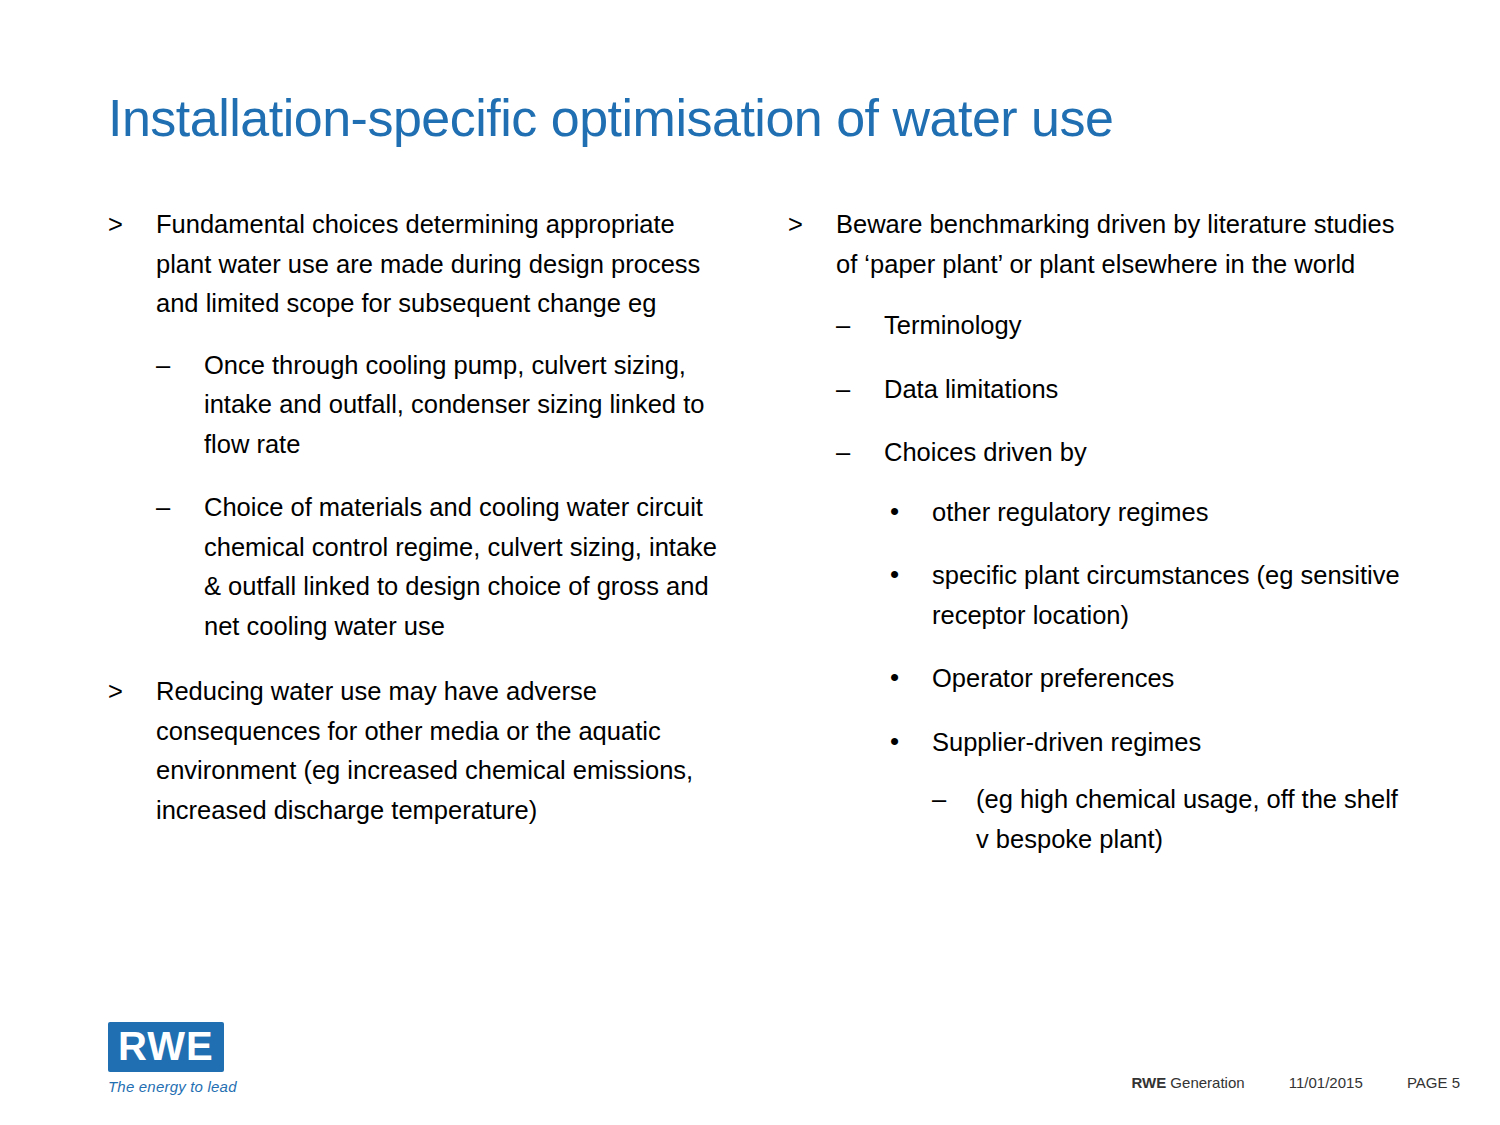Installation-specific optimisation of water use
Fundamental choices determining appropriate plant water use are made during design process and limited scope for subsequent change eg
Once through cooling pump, culvert sizing, intake and outfall, condenser sizing linked to flow rate
Choice of materials and cooling water circuit chemical control regime, culvert sizing, intake & outfall linked to design choice of gross and net cooling water use
Reducing water use may have adverse consequences for other media or the aquatic environment (eg increased chemical emissions, increased discharge temperature)
Beware benchmarking driven by literature studies of ‘paper plant’ or plant elsewhere in the world
Terminology
Data limitations
Choices driven by
other regulatory regimes
specific plant circumstances (eg sensitive receptor location)
Operator preferences
Supplier-driven regimes
(eg high chemical usage, off the shelf v bespoke plant)
RWE
The energy to lead
RWE Generation 11/01/2015 PAGE 5